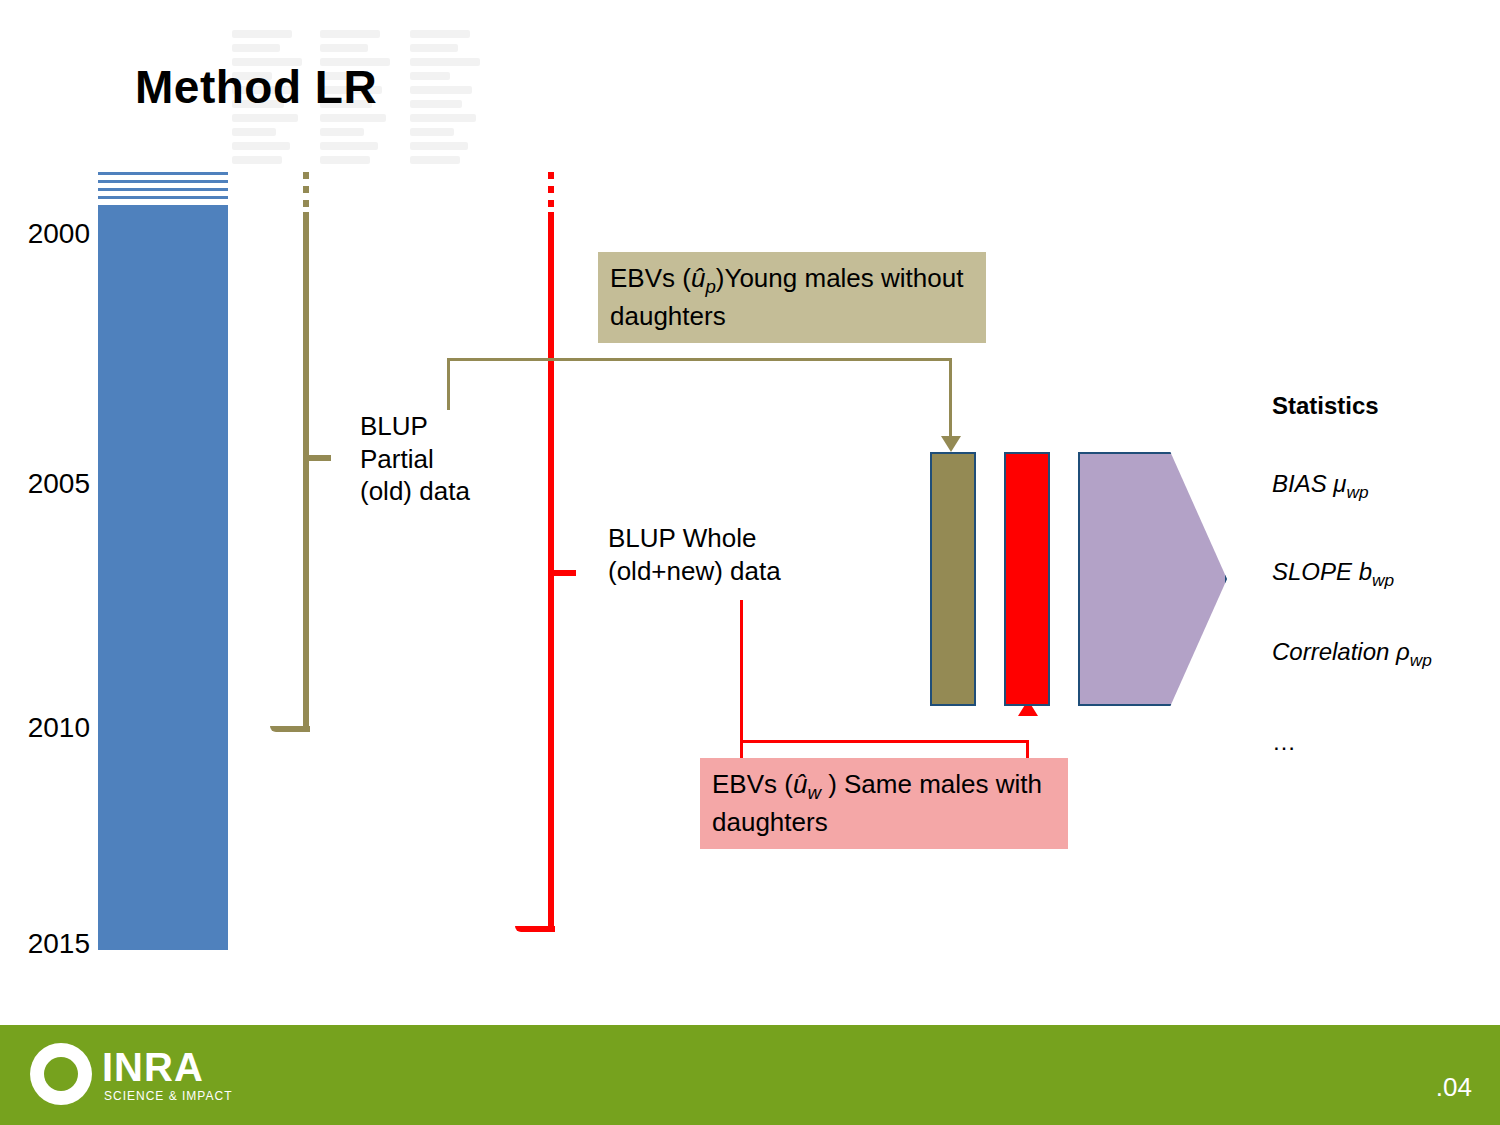Method LR
2000
2005
2010
2015
BLUP
Partial
(old) data
BLUP Whole
(old+new) data
EBVs (ûp)Young males without daughters
EBVs (ûw ) Same males with daughters
Statistics
BIAS μwp
SLOPE bwp
Correlation ρwp
…
INRA
SCIENCE & IMPACT
.04